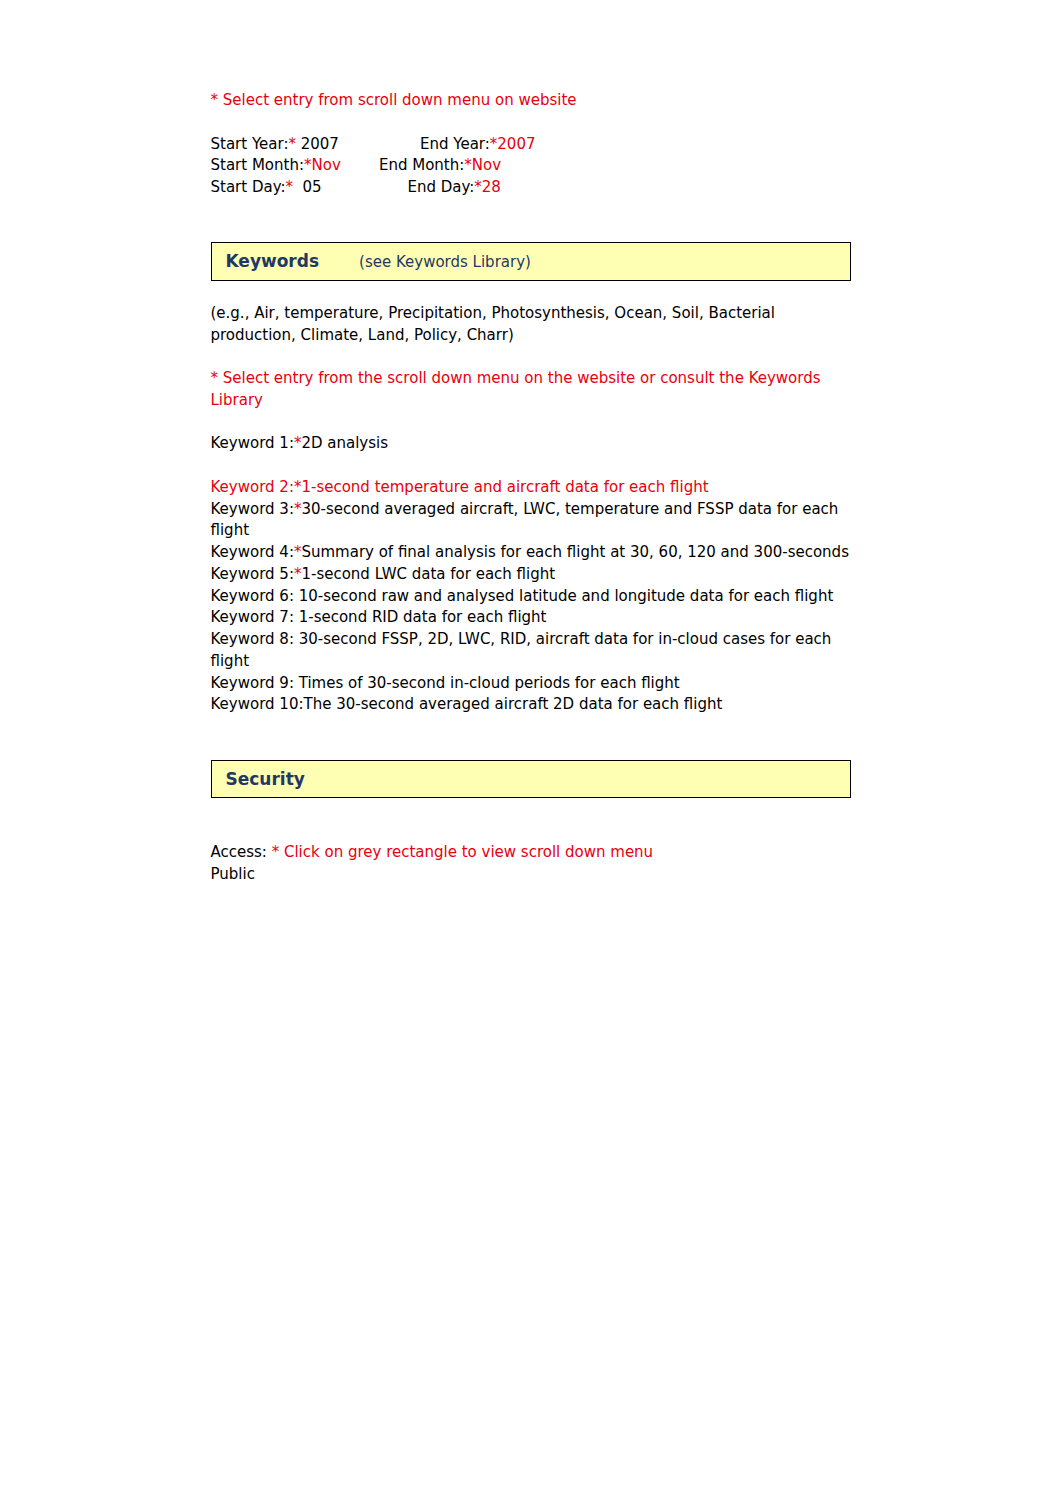* Select entry from scroll down menu on website
Start Year:* 2007 End Year:*2007
Start Month:*Nov End Month:*Nov
Start Day:* 05 End Day:*28
Keywords
(see Keywords Library)
(e.g., Air, temperature, Precipitation, Photosynthesis, Ocean, Soil, Bacterial production, Climate, Land, Policy, Charr)
* Select entry from the scroll down menu on the website or consult the Keywords Library
Keyword 1:*2D analysis
Keyword 2:*1-second temperature and aircraft data for each flight
Keyword 3:*30-second averaged aircraft, LWC, temperature and FSSP data for each flight
Keyword 4:*Summary of final analysis for each flight at 30, 60, 120 and 300-seconds
Keyword 5:*1-second LWC data for each flight
Keyword 6: 10-second raw and analysed latitude and longitude data for each flight
Keyword 7: 1-second RID data for each flight
Keyword 8: 30-second FSSP, 2D, LWC, RID, aircraft data for in-cloud cases for each flight
Keyword 9: Times of 30-second in-cloud periods for each flight
Keyword 10:The 30-second averaged aircraft 2D data for each flight
Security
Access: * Click on grey rectangle to view scroll down menu
Public